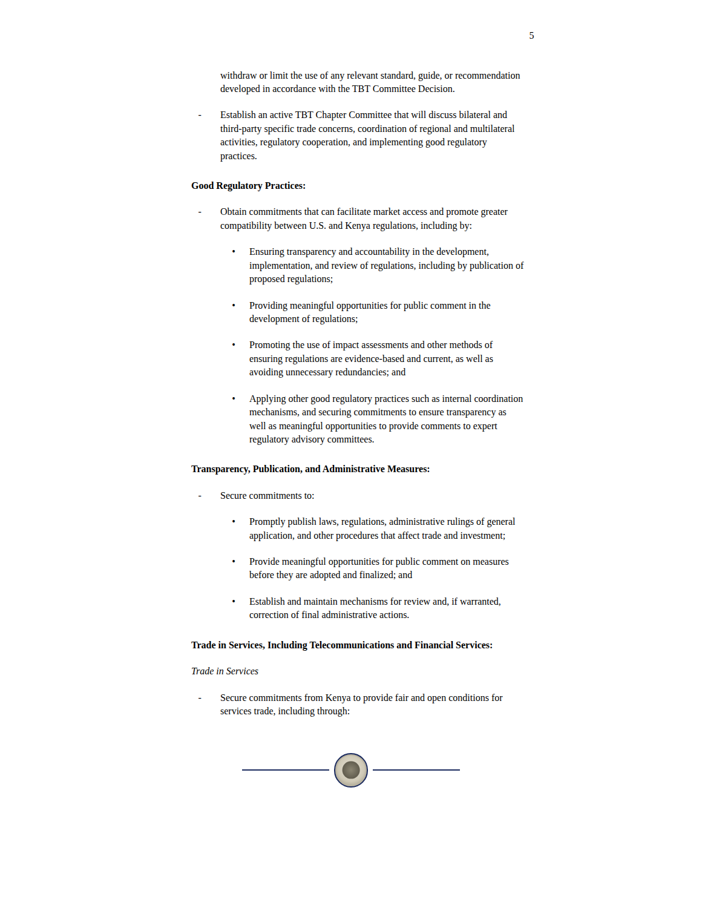5
withdraw or limit the use of any relevant standard, guide, or recommendation developed in accordance with the TBT Committee Decision.
Establish an active TBT Chapter Committee that will discuss bilateral and third-party specific trade concerns, coordination of regional and multilateral activities, regulatory cooperation, and implementing good regulatory practices.
Good Regulatory Practices:
Obtain commitments that can facilitate market access and promote greater compatibility between U.S. and Kenya regulations, including by:
Ensuring transparency and accountability in the development, implementation, and review of regulations, including by publication of proposed regulations;
Providing meaningful opportunities for public comment in the development of regulations;
Promoting the use of impact assessments and other methods of ensuring regulations are evidence-based and current, as well as avoiding unnecessary redundancies; and
Applying other good regulatory practices such as internal coordination mechanisms, and securing commitments to ensure transparency as well as meaningful opportunities to provide comments to expert regulatory advisory committees.
Transparency, Publication, and Administrative Measures:
Secure commitments to:
Promptly publish laws, regulations, administrative rulings of general application, and other procedures that affect trade and investment;
Provide meaningful opportunities for public comment on measures before they are adopted and finalized; and
Establish and maintain mechanisms for review and, if warranted, correction of final administrative actions.
Trade in Services, Including Telecommunications and Financial Services:
Trade in Services
Secure commitments from Kenya to provide fair and open conditions for services trade, including through: